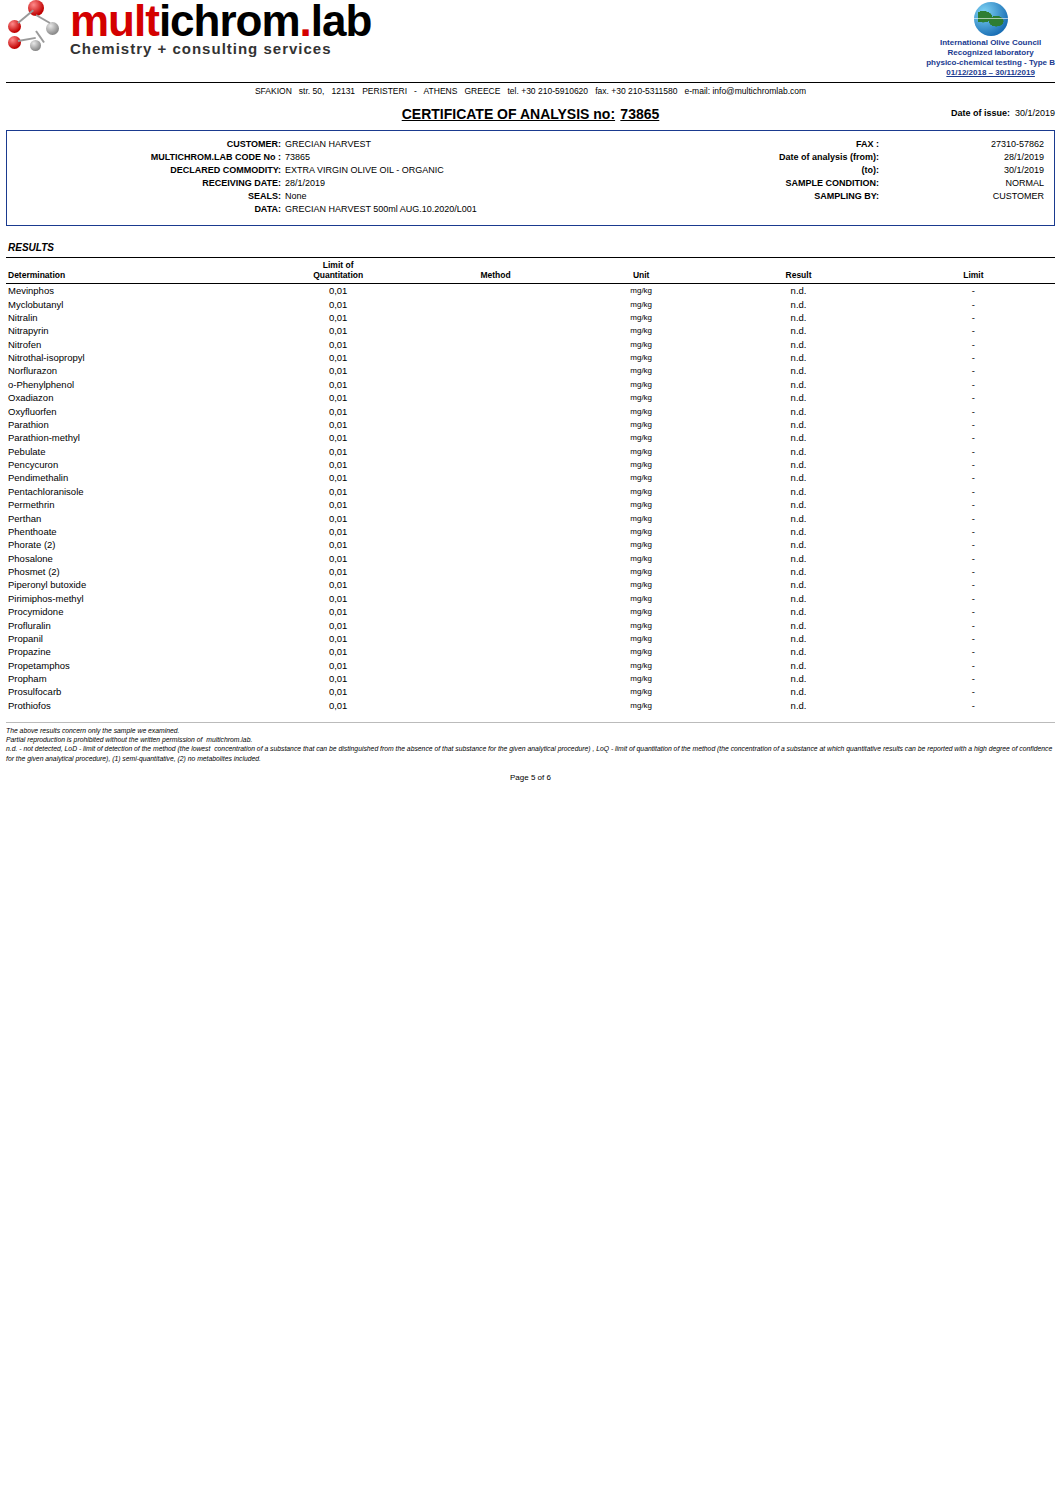mult ichrom. lab
Chemistry + consulting services
International Olive Council
Recognized laboratory
physico-chemical testing - Type B
01/12/2018 – 30/11/2019
SFAKION str. 50, 12131 PERISTERI - ATHENS GREECE tel. +30 210-5910620 fax. +30 210-5311580 e-mail: info@multichromlab.com
CERTIFICATE OF ANALYSIS no: 73865
Date of issue: 30/1/2019
| CUSTOMER: | GRECIAN HARVEST | FAX : | 27310-57862 |
| MULTICHROM.LAB CODE No : | 73865 | Date of analysis (from): | 28/1/2019 |
| DECLARED COMMODITY: | EXTRA VIRGIN OLIVE OIL - ORGANIC | (to): | 30/1/2019 |
| RECEIVING DATE: | 28/1/2019 | SAMPLE CONDITION: | NORMAL |
| SEALS: | None | SAMPLING BY: | CUSTOMER |
| DATA: | GRECIAN HARVEST 500ml AUG.10.2020/L001 |
RESULTS
| Determination | Limit of Quantitation | Method | Unit | Result | Limit |
| --- | --- | --- | --- | --- | --- |
| Mevinphos | 0,01 | | mg/kg | n.d. | - |
| Myclobutanyl | 0,01 | | mg/kg | n.d. | - |
| Nitralin | 0,01 | | mg/kg | n.d. | - |
| Nitrapyrin | 0,01 | | mg/kg | n.d. | - |
| Nitrofen | 0,01 | | mg/kg | n.d. | - |
| Nitrothal-isopropyl | 0,01 | | mg/kg | n.d. | - |
| Norflurazon | 0,01 | | mg/kg | n.d. | - |
| o-Phenylphenol | 0,01 | | mg/kg | n.d. | - |
| Oxadiazon | 0,01 | | mg/kg | n.d. | - |
| Oxyfluorfen | 0,01 | | mg/kg | n.d. | - |
| Parathion | 0,01 | | mg/kg | n.d. | - |
| Parathion-methyl | 0,01 | | mg/kg | n.d. | - |
| Pebulate | 0,01 | | mg/kg | n.d. | - |
| Pencycuron | 0,01 | | mg/kg | n.d. | - |
| Pendimethalin | 0,01 | | mg/kg | n.d. | - |
| Pentachloranisole | 0,01 | | mg/kg | n.d. | - |
| Permethrin | 0,01 | | mg/kg | n.d. | - |
| Perthan | 0,01 | | mg/kg | n.d. | - |
| Phenthoate | 0,01 | | mg/kg | n.d. | - |
| Phorate (2) | 0,01 | | mg/kg | n.d. | - |
| Phosalone | 0,01 | | mg/kg | n.d. | - |
| Phosmet (2) | 0,01 | | mg/kg | n.d. | - |
| Piperonyl butoxide | 0,01 | | mg/kg | n.d. | - |
| Pirimiphos-methyl | 0,01 | | mg/kg | n.d. | - |
| Procymidone | 0,01 | | mg/kg | n.d. | - |
| Profluralin | 0,01 | | mg/kg | n.d. | - |
| Propanil | 0,01 | | mg/kg | n.d. | - |
| Propazine | 0,01 | | mg/kg | n.d. | - |
| Propetamphos | 0,01 | | mg/kg | n.d. | - |
| Propham | 0,01 | | mg/kg | n.d. | - |
| Prosulfocarb | 0,01 | | mg/kg | n.d. | - |
| Prothiofos | 0,01 | | mg/kg | n.d. | - |
The above results concern only the sample we examined.
Partial reproduction is prohibited without the written permission of multichrom.lab.
n.d. - not detected, LoD - limit of detection of the method (the lowest concentration of a substance that can be distinguished from the absence of that substance for the given analytical procedure) , LoQ - limit of quantitation of the method (the concentration of a substance at which quantitative results can be reported with a high degree of confidence for the given analytical procedure), (1) semi-quantitative, (2) no metabolites included.
Page 5 of 6